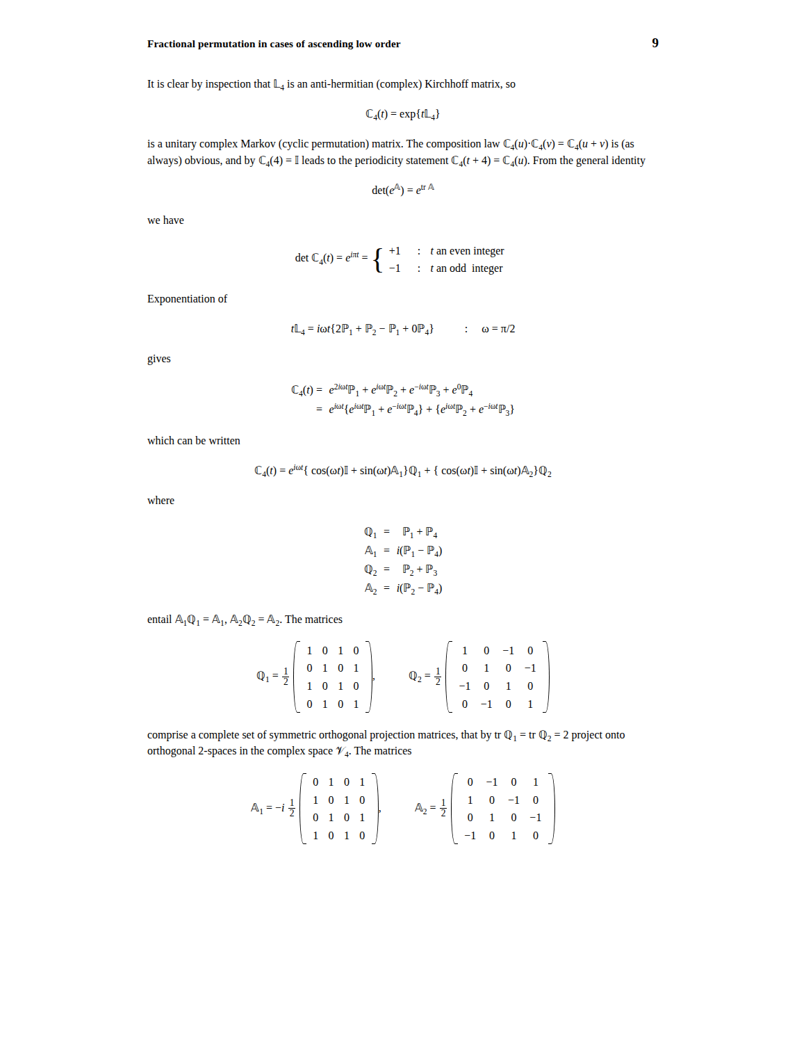Fractional permutation in cases of ascending low order 9
It is clear by inspection that 𝕃4 is an anti-hermitian (complex) Kirchhoff matrix, so
ℂ4(t) = exp{t𝕃4}
is a unitary complex Markov (cyclic permutation) matrix. The composition law ℂ4(u)·ℂ4(v) = ℂ4(u + v) is (as always) obvious, and by ℂ4(4) = 𝕀 leads to the periodicity statement ℂ4(t + 4) = ℂ4(u). From the general identity
det(e𝔸) = etr 𝔸
we have
det ℂ4(t) = eiπt = {
| +1 | : | t an even integer |
| −1 | : | t an odd integer |
Exponentiation of
t𝕃4 = iωt{2ℙ1 + ℙ2 − ℙ1 + 0ℙ4} : ω = π/2
gives
| ℂ 4 ( t ) = | e 2 i ω t ℙ 1 + e i ω t ℙ 2 + e − i ω t ℙ 3 + e 0 ℙ 4 |
| = | e i ω t { e i ω t ℙ 1 + e − i ω t ℙ 4 } + { e i ω t ℙ 2 + e − i ω t ℙ 3 } |
which can be written
ℂ4(t) = eiωt{ cos(ωt)𝕀 + sin(ωt)𝔸1}ℚ1 + { cos(ωt)𝕀 + sin(ωt)𝔸2}ℚ2
where
| ℚ 1 | = | ℙ 1 + ℙ 4 |
| 𝔸 1 | = | i (ℙ 1 − ℙ 4 ) |
| ℚ 2 | = | ℙ 2 + ℙ 3 |
| 𝔸 2 | = | i (ℙ 2 − ℙ 4 ) |
entail 𝔸1ℚ1 = 𝔸1, 𝔸2ℚ2 = 𝔸2. The matrices
ℚ1 = 12
| 1 | 0 | 1 | 0 |
| 0 | 1 | 0 | 1 |
| 1 | 0 | 1 | 0 |
| 0 | 1 | 0 | 1 |
, ℚ2 = 12
| 1 | 0 | −1 | 0 |
| 0 | 1 | 0 | −1 |
| −1 | 0 | 1 | 0 |
| 0 | −1 | 0 | 1 |
comprise a complete set of symmetric orthogonal projection matrices, that by tr ℚ1 = tr ℚ2 = 2 project onto orthogonal 2-spaces in the complex space 𝒱4. The matrices
𝔸1 = −i 12
| 0 | 1 | 0 | 1 |
| 1 | 0 | 1 | 0 |
| 0 | 1 | 0 | 1 |
| 1 | 0 | 1 | 0 |
, 𝔸2 = 12
| 0 | −1 | 0 | 1 |
| 1 | 0 | −1 | 0 |
| 0 | 1 | 0 | −1 |
| −1 | 0 | 1 | 0 |